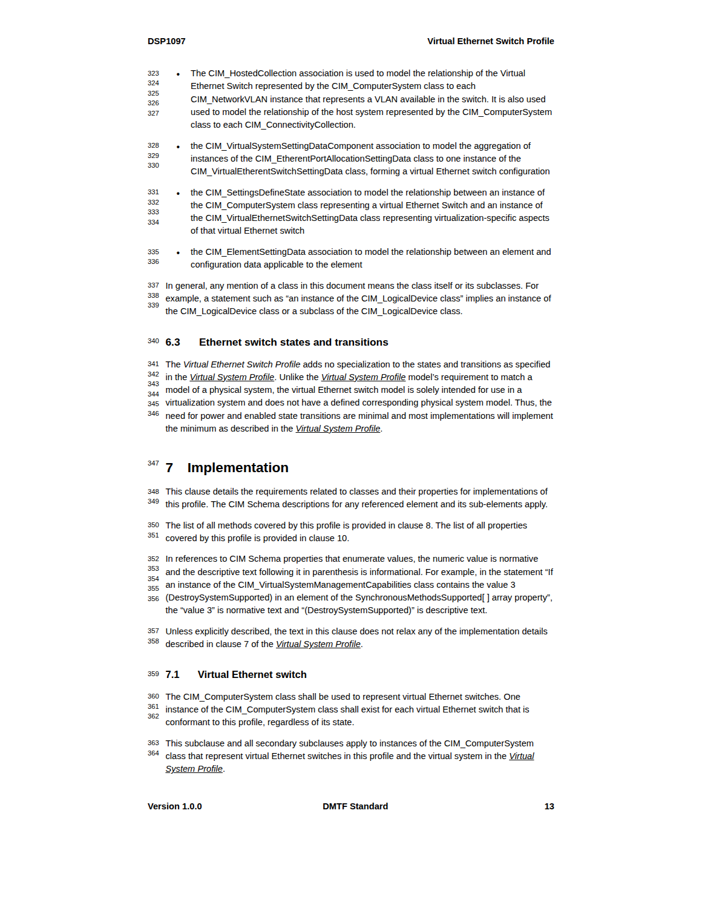DSP1097
Virtual Ethernet Switch Profile
323
324
325
326
327
•
The CIM_HostedCollection association is used to model the relationship of the Virtual Ethernet Switch represented by the CIM_ComputerSystem class to each CIM_NetworkVLAN instance that represents a VLAN available in the switch. It is also used used to model the relationship of the host system represented by the CIM_ComputerSystem class to each CIM_ConnectivityCollection.
328
329
330
•
the CIM_VirtualSystemSettingDataComponent association to model the aggregation of instan­ces of the CIM_EtherentPortAllocationSettingData class to one instance of the CIM_Virtual­EtherentSwitchSettingData class, forming a virtual Ethernet switch configuration
331
332
333
334
•
the CIM_SettingsDefineState association to model the relationship between an instance of the CIM_ComputerSystem class representing a virtual Ethernet Switch and an instance of the CIM_VirtualEthernetSwitchSettingData class representing virtualization-specific aspects of that virtual Ethernet switch
335
336
•
the CIM_ElementSettingData association to model the relationship between an element and configuration data applicable to the element
337
338
339
In general, any mention of a class in this document means the class itself or its subclasses. For example, a statement such as “an instance of the CIM_LogicalDevice class” implies an instance of the CIM_Logi­calDevice class or a subclass of the CIM_LogicalDevice class.
340
6.3 Ethernet switch states and transitions
341
342
343
344
345
346
The Virtual Ethernet Switch Profile adds no specialization to the states and transitions as specified in the Virtual System Profile. Unlike the Virtual System Profile model’s requirement to match a model of a physical system, the virtual Ethernet switch model is solely intended for use in a virtualization system and does not have a defined corresponding physical system model. Thus, the need for power and enabled state transitions are minimal and most implementations will implement the minimum as described in the Virtual System Profile.
347
7 Implementation
348
349
This clause details the requirements related to classes and their properties for implementations of this profile. The CIM Schema descriptions for any referenced element and its sub-elements apply.
350
351
The list of all methods covered by this profile is provided in clause 8. The list of all properties covered by this profile is provided in clause 10.
352
353
354
355
356
In references to CIM Schema properties that enumerate values, the numeric value is normative and the descriptive text following it in parenthesis is informational. For example, in the statement “If an instance of the CIM_VirtualSystemManagementCapabilities class contains the value 3 (DestroySystemSupported) in an element of the SynchronousMethodsSupported[ ] array property”, the “value 3” is normative text and “(DestroySystemSupported)” is descriptive text.
357
358
Unless explicitly described, the text in this clause does not relax any of the implementation details described in clause 7 of the Virtual System Profile.
359
7.1 Virtual Ethernet switch
360
361
362
The CIM_ComputerSystem class shall be used to represent virtual Ethernet switches. One instance of the CIM_ComputerSystem class shall exist for each virtual Ethernet switch that is conformant to this profile, regardless of its state.
363
364
This subclause and all secondary subclauses apply to instances of the CIM_ComputerSystem class that represent virtual Ethernet switches in this profile and the virtual system in the Virtual System Profile.
Version 1.0.0
DMTF Standard
13